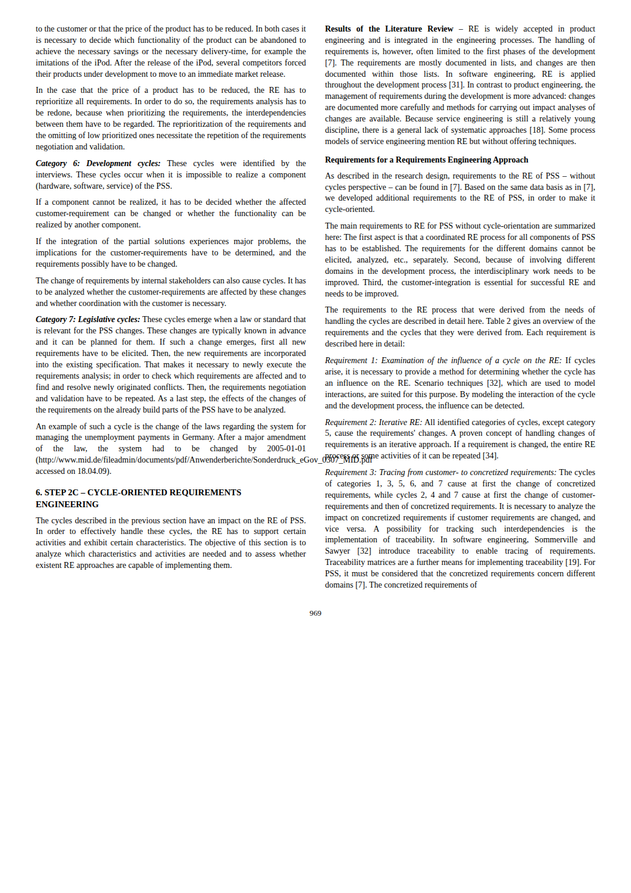to the customer or that the price of the product has to be reduced. In both cases it is necessary to decide which functionality of the product can be abandoned to achieve the necessary savings or the necessary delivery-time, for example the imitations of the iPod. After the release of the iPod, several competitors forced their products under development to move to an immediate market release.
In the case that the price of a product has to be reduced, the RE has to reprioritize all requirements. In order to do so, the requirements analysis has to be redone, because when prioritizing the requirements, the interdependencies between them have to be regarded. The reprioritization of the requirements and the omitting of low prioritized ones necessitate the repetition of the requirements negotiation and validation.
Category 6: Development cycles: These cycles were identified by the interviews. These cycles occur when it is impossible to realize a component (hardware, software, service) of the PSS.
If a component cannot be realized, it has to be decided whether the affected customer-requirement can be changed or whether the functionality can be realized by another component.
If the integration of the partial solutions experiences major problems, the implications for the customer-requirements have to be determined, and the requirements possibly have to be changed.
The change of requirements by internal stakeholders can also cause cycles. It has to be analyzed whether the customer-requirements are affected by these changes and whether coordination with the customer is necessary.
Category 7: Legislative cycles: These cycles emerge when a law or standard that is relevant for the PSS changes. These changes are typically known in advance and it can be planned for them. If such a change emerges, first all new requirements have to be elicited. Then, the new requirements are incorporated into the existing specification. That makes it necessary to newly execute the requirements analysis; in order to check which requirements are affected and to find and resolve newly originated conflicts. Then, the requirements negotiation and validation have to be repeated. As a last step, the effects of the changes of the requirements on the already build parts of the PSS have to be analyzed.
An example of such a cycle is the change of the laws regarding the system for managing the unemployment payments in Germany. After a major amendment of the law, the system had to be changed by 2005-01-01 (http://www.mid.de/fileadmin/documents/pdf/Anwenderberichte/Sonderdruck_eGov_0307_MID.pdf accessed on 18.04.09).
6. Step 2c – Cycle-Oriented Requirements Engineering
The cycles described in the previous section have an impact on the RE of PSS. In order to effectively handle these cycles, the RE has to support certain activities and exhibit certain characteristics. The objective of this section is to analyze which characteristics and activities are needed and to assess whether existent RE approaches are capable of implementing them.
Results of the Literature Review – RE is widely accepted in product engineering and is integrated in the engineering processes. The handling of requirements is, however, often limited to the first phases of the development [7]. The requirements are mostly documented in lists, and changes are then documented within those lists. In software engineering, RE is applied throughout the development process [31]. In contrast to product engineering, the management of requirements during the development is more advanced: changes are documented more carefully and methods for carrying out impact analyses of changes are available. Because service engineering is still a relatively young discipline, there is a general lack of systematic approaches [18]. Some process models of service engineering mention RE but without offering techniques.
Requirements for a Requirements Engineering Approach
As described in the research design, requirements to the RE of PSS – without cycles perspective – can be found in [7]. Based on the same data basis as in [7], we developed additional requirements to the RE of PSS, in order to make it cycle-oriented.
The main requirements to RE for PSS without cycle-orientation are summarized here: The first aspect is that a coordinated RE process for all components of PSS has to be established. The requirements for the different domains cannot be elicited, analyzed, etc., separately. Second, because of involving different domains in the development process, the interdisciplinary work needs to be improved. Third, the customer-integration is essential for successful RE and needs to be improved.
The requirements to the RE process that were derived from the needs of handling the cycles are described in detail here. Table 2 gives an overview of the requirements and the cycles that they were derived from. Each requirement is described here in detail:
Requirement 1: Examination of the influence of a cycle on the RE: If cycles arise, it is necessary to provide a method for determining whether the cycle has an influence on the RE. Scenario techniques [32], which are used to model interactions, are suited for this purpose. By modeling the interaction of the cycle and the development process, the influence can be detected.
Requirement 2: Iterative RE: All identified categories of cycles, except category 5, cause the requirements' changes. A proven concept of handling changes of requirements is an iterative approach. If a requirement is changed, the entire RE process or some activities of it can be repeated [34].
Requirement 3: Tracing from customer- to concretized requirements: The cycles of categories 1, 3, 5, 6, and 7 cause at first the change of concretized requirements, while cycles 2, 4 and 7 cause at first the change of customer-requirements and then of concretized requirements. It is necessary to analyze the impact on concretized requirements if customer requirements are changed, and vice versa. A possibility for tracking such interdependencies is the implementation of traceability. In software engineering, Sommerville and Sawyer [32] introduce traceability to enable tracing of requirements. Traceability matrices are a further means for implementing traceability [19]. For PSS, it must be considered that the concretized requirements concern different domains [7]. The concretized requirements of
969